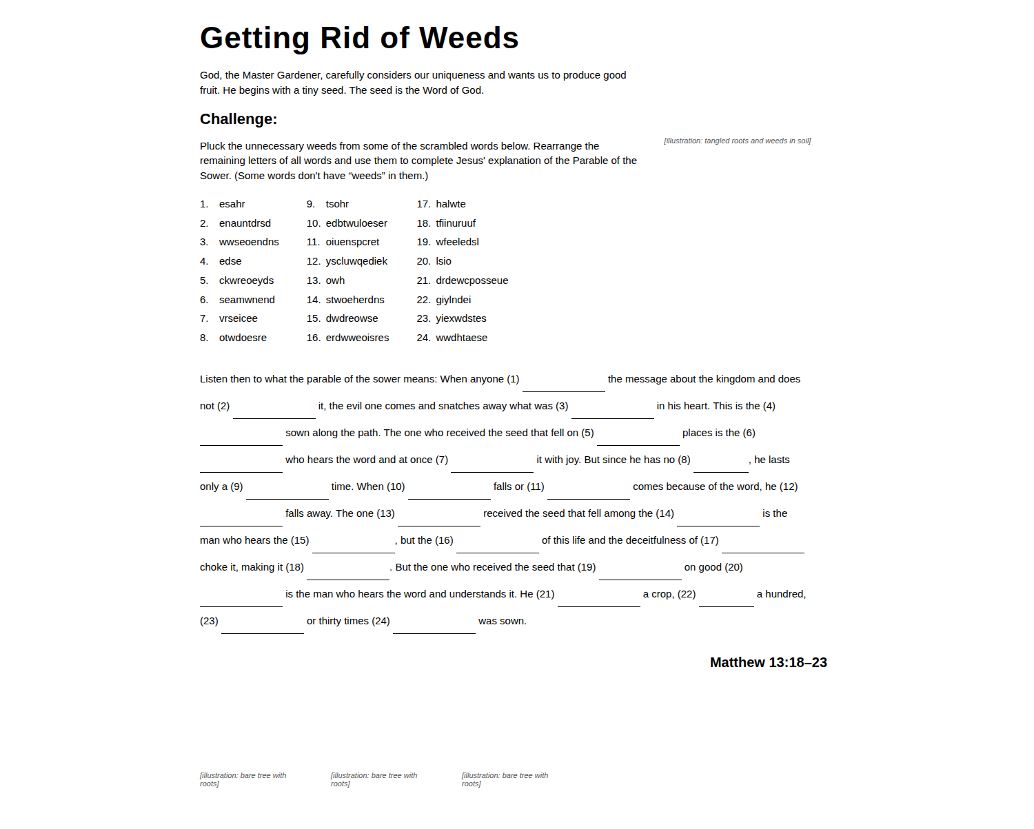[illustration: tangled roots and weeds in soil]
Getting Rid of Weeds
God, the Master Gardener, carefully considers our uniqueness and wants us to produce good fruit. He begins with a tiny seed. The seed is the Word of God.
Challenge:
Pluck the unnecessary weeds from some of the scrambled words below. Rearrange the remaining letters of all words and use them to complete Jesus' explanation of the Parable of the Sower. (Some words don't have “weeds” in them.)
1. esahr
2. enauntdrsd
3. wwseoendns
4. edse
5. ckwreoeyds
6. seamwnend
7. vrseicee
8. otwdoesre
9. tsohr
10. edbtwuloeser
11. oiuenspcret
12. yscluwqediek
13. owh
14. stwoeherdns
15. dwdreowse
16. erdwweoisres
17. halwte
18. tfiinuruuf
19. wfeeledsl
20. lsio
21. drdewcposseue
22. giylndei
23. yiexwdstes
24. wwdhtaese
Listen then to what the parable of the sower means: When anyone (1) the message about the kingdom and does not (2) it, the evil one comes and snatches away what was (3) in his heart. This is the (4) sown along the path. The one who received the seed that fell on (5) places is the (6) who hears the word and at once (7) it with joy. But since he has no (8) , he lasts only a (9) time. When (10) falls or (11) comes because of the word, he (12) falls away. The one (13) received the seed that fell among the (14) is the man who hears the (15) , but the (16) of this life and the deceitfulness of (17) choke it, making it (18) . But the one who received the seed that (19) on good (20) is the man who hears the word and understands it. He (21) a crop, (22) a hundred, (23) or thirty times (24) was sown.
Matthew 13:18–23
[illustration: bare tree with roots]
[illustration: bare tree with roots]
[illustration: bare tree with roots]